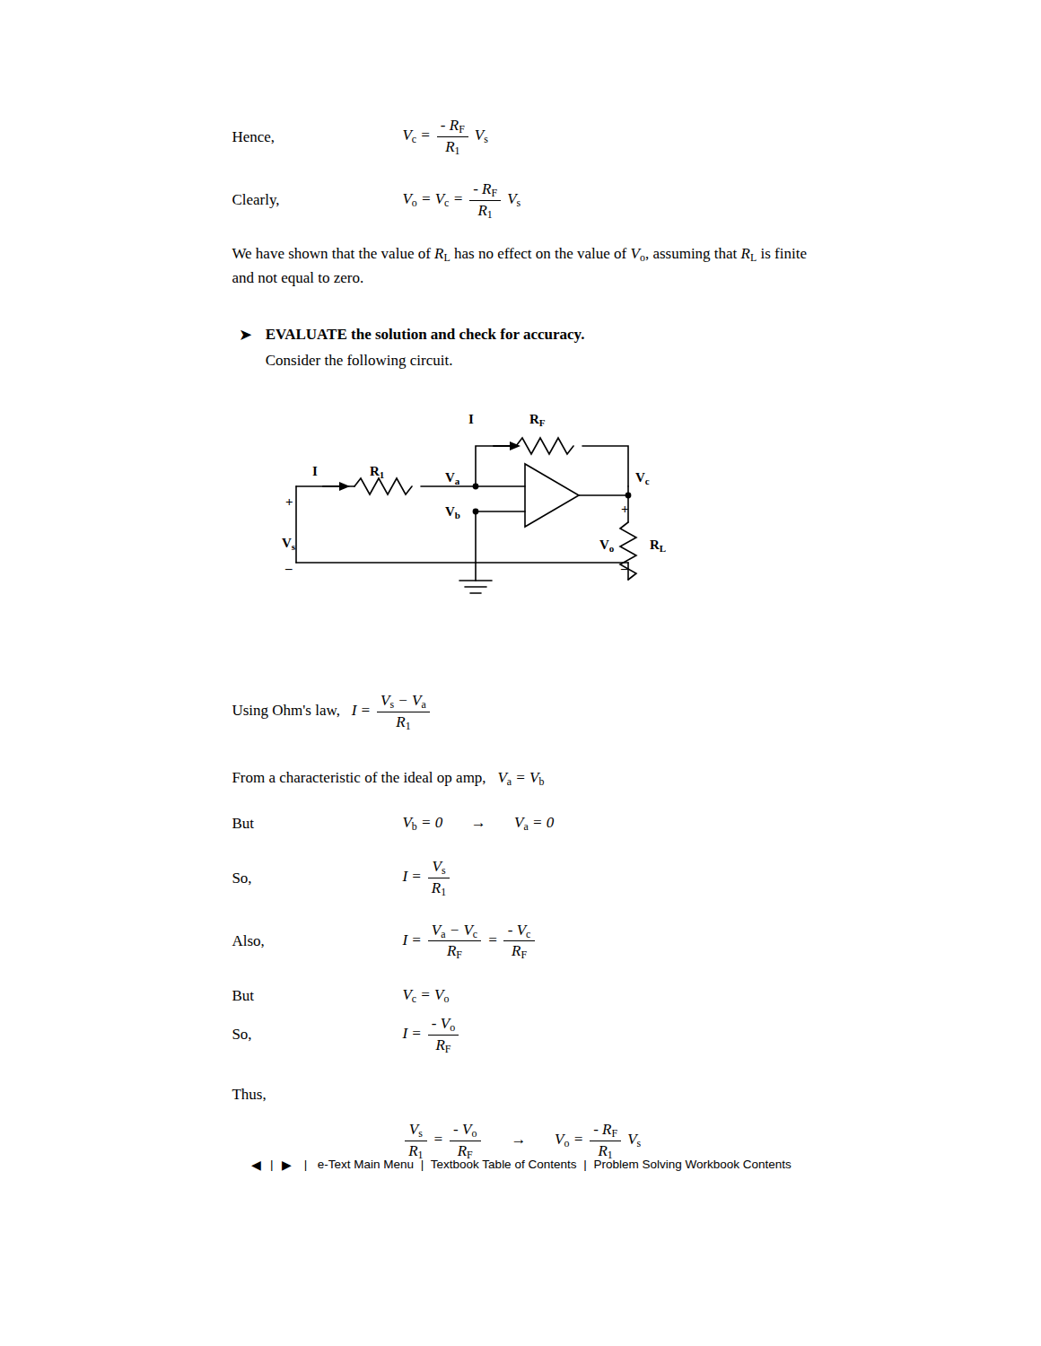Hence, Vc = - RF R1 Vs
Clearly, Vo = Vc = - RF R1 Vs
We have shown that the value of RL has no effect on the value of Vo, assuming that RL is finite and not equal to zero.
➤
EVALUATE the solution and check for accuracy.
Consider the following circuit.
I RF I R1 Va Vb Vc Vo RL + Vs – + –
Using Ohm's law, I = Vs − Va R1
From a characteristic of the ideal op amp, Va = Vb
But Vb = 0 → Va = 0
So, I = Vs R1
Also, I = Va − Vc RF = - Vc RF
But Vc = Vo
So, I = - Vo RF
Thus,
Vs R1 = - Vo RF → Vo = - RF R1 Vs
◀ | ▶ | e-Text Main Menu | Textbook Table of Contents | Problem Solving Workbook Contents